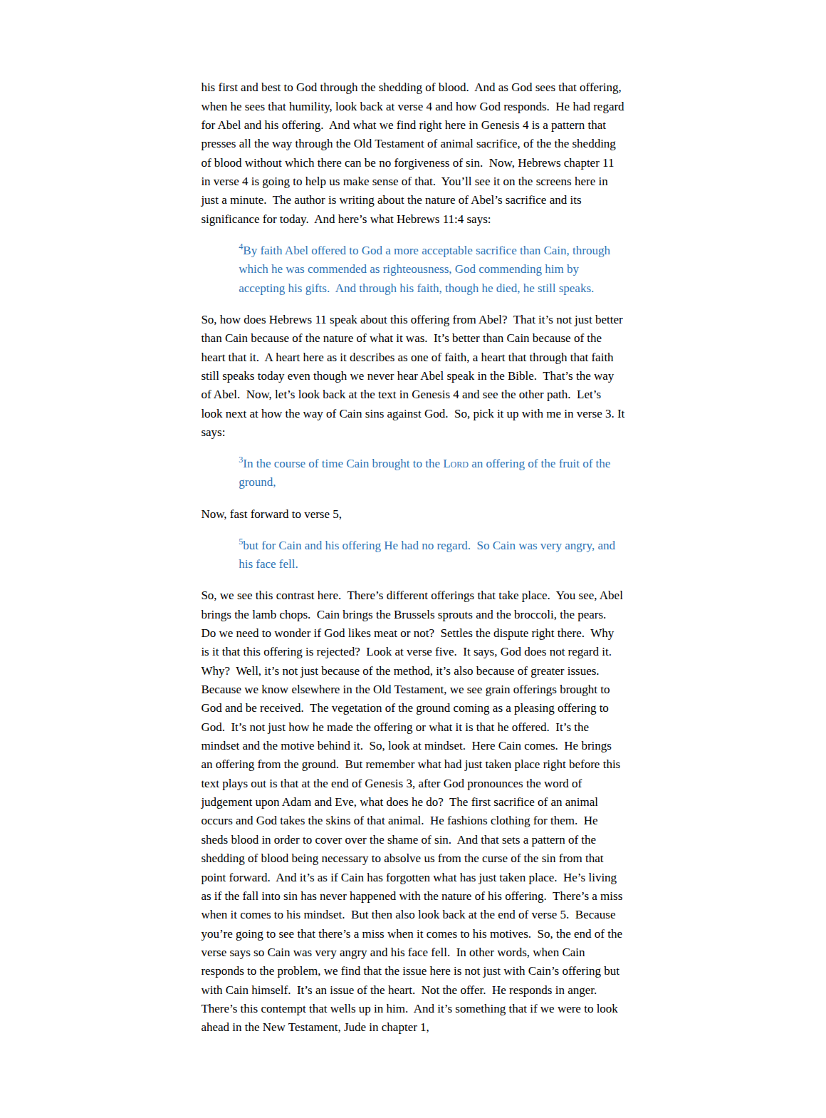his first and best to God through the shedding of blood. And as God sees that offering, when he sees that humility, look back at verse 4 and how God responds. He had regard for Abel and his offering. And what we find right here in Genesis 4 is a pattern that presses all the way through the Old Testament of animal sacrifice, of the the shedding of blood without which there can be no forgiveness of sin. Now, Hebrews chapter 11 in verse 4 is going to help us make sense of that. You’ll see it on the screens here in just a minute. The author is writing about the nature of Abel’s sacrifice and its significance for today. And here’s what Hebrews 11:4 says:
4By faith Abel offered to God a more acceptable sacrifice than Cain, through which he was commended as righteousness, God commending him by accepting his gifts. And through his faith, though he died, he still speaks.
So, how does Hebrews 11 speak about this offering from Abel? That it’s not just better than Cain because of the nature of what it was. It’s better than Cain because of the heart that it. A heart here as it describes as one of faith, a heart that through that faith still speaks today even though we never hear Abel speak in the Bible. That’s the way of Abel. Now, let’s look back at the text in Genesis 4 and see the other path. Let’s look next at how the way of Cain sins against God. So, pick it up with me in verse 3. It says:
3In the course of time Cain brought to the Lord an offering of the fruit of the ground,
Now, fast forward to verse 5,
5but for Cain and his offering He had no regard. So Cain was very angry, and his face fell.
So, we see this contrast here. There’s different offerings that take place. You see, Abel brings the lamb chops. Cain brings the Brussels sprouts and the broccoli, the pears. Do we need to wonder if God likes meat or not? Settles the dispute right there. Why is it that this offering is rejected? Look at verse five. It says, God does not regard it. Why? Well, it’s not just because of the method, it’s also because of greater issues. Because we know elsewhere in the Old Testament, we see grain offerings brought to God and be received. The vegetation of the ground coming as a pleasing offering to God. It’s not just how he made the offering or what it is that he offered. It’s the mindset and the motive behind it. So, look at mindset. Here Cain comes. He brings an offering from the ground. But remember what had just taken place right before this text plays out is that at the end of Genesis 3, after God pronounces the word of judgement upon Adam and Eve, what does he do? The first sacrifice of an animal occurs and God takes the skins of that animal. He fashions clothing for them. He sheds blood in order to cover over the shame of sin. And that sets a pattern of the shedding of blood being necessary to absolve us from the curse of the sin from that point forward. And it’s as if Cain has forgotten what has just taken place. He’s living as if the fall into sin has never happened with the nature of his offering. There’s a miss when it comes to his mindset. But then also look back at the end of verse 5. Because you’re going to see that there’s a miss when it comes to his motives. So, the end of the verse says so Cain was very angry and his face fell. In other words, when Cain responds to the problem, we find that the issue here is not just with Cain’s offering but with Cain himself. It’s an issue of the heart. Not the offer. He responds in anger. There’s this contempt that wells up in him. And it’s something that if we were to look ahead in the New Testament, Jude in chapter 1,